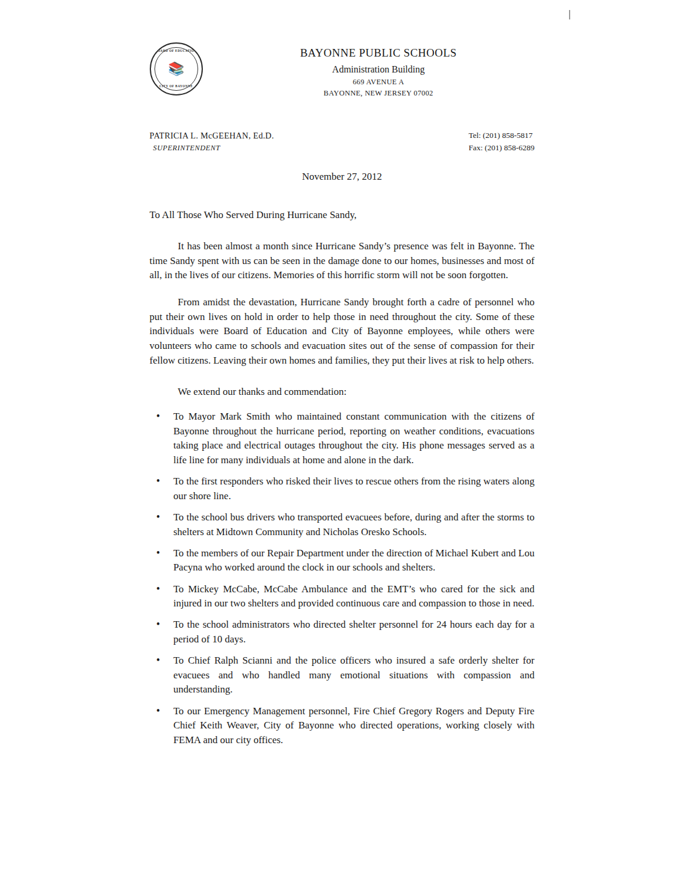Board of Education
📚
City of Bayonne
BAYONNE PUBLIC SCHOOLS
Administration Building
669 AVENUE A
BAYONNE, NEW JERSEY 07002
PATRICIA L. McGEEHAN, Ed.D.
SUPERINTENDENT
Tel: (201) 858-5817
Fax: (201) 858-6289
November 27, 2012
To All Those Who Served During Hurricane Sandy,
It has been almost a month since Hurricane Sandy’s presence was felt in Bayonne. The time Sandy spent with us can be seen in the damage done to our homes, businesses and most of all, in the lives of our citizens. Memories of this horrific storm will not be soon forgotten.
From amidst the devastation, Hurricane Sandy brought forth a cadre of personnel who put their own lives on hold in order to help those in need throughout the city. Some of these individuals were Board of Education and City of Bayonne employees, while others were volunteers who came to schools and evacuation sites out of the sense of compassion for their fellow citizens. Leaving their own homes and families, they put their lives at risk to help others.
We extend our thanks and commendation:
To Mayor Mark Smith who maintained constant communication with the citizens of Bayonne throughout the hurricane period, reporting on weather conditions, evacuations taking place and electrical outages throughout the city. His phone messages served as a life line for many individuals at home and alone in the dark.
To the first responders who risked their lives to rescue others from the rising waters along our shore line.
To the school bus drivers who transported evacuees before, during and after the storms to shelters at Midtown Community and Nicholas Oresko Schools.
To the members of our Repair Department under the direction of Michael Kubert and Lou Pacyna who worked around the clock in our schools and shelters.
To Mickey McCabe, McCabe Ambulance and the EMT’s who cared for the sick and injured in our two shelters and provided continuous care and compassion to those in need.
To the school administrators who directed shelter personnel for 24 hours each day for a period of 10 days.
To Chief Ralph Scianni and the police officers who insured a safe orderly shelter for evacuees and who handled many emotional situations with compassion and understanding.
To our Emergency Management personnel, Fire Chief Gregory Rogers and Deputy Fire Chief Keith Weaver, City of Bayonne who directed operations, working closely with FEMA and our city offices.